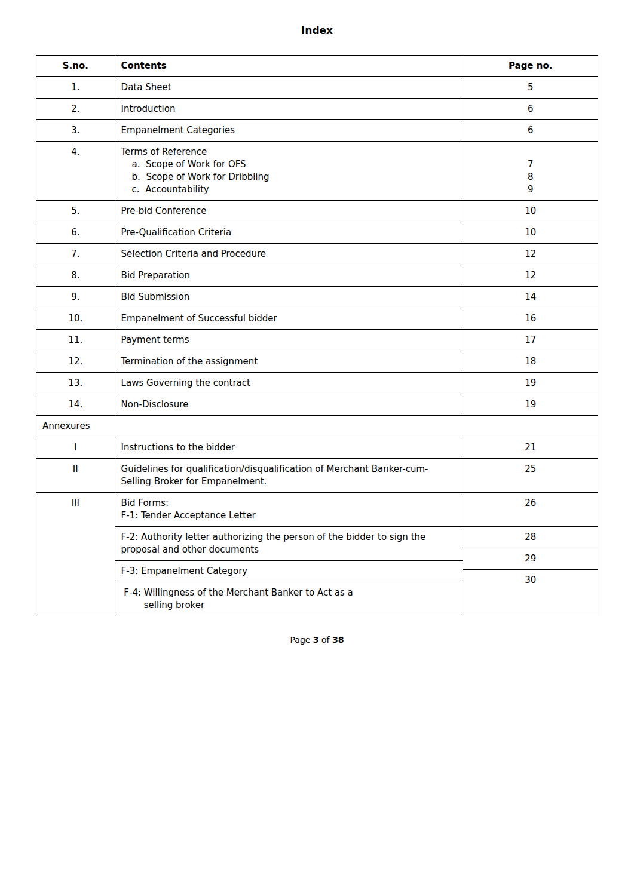Index
| S.no. | Contents | Page no. |
| --- | --- | --- |
| 1. | Data Sheet | 5 |
| 2. | Introduction | 6 |
| 3. | Empanelment Categories | 6 |
| 4. | Terms of Reference a. Scope of Work for OFS b. Scope of Work for Dribbling c. Accountability | 7 8 9 |
| 5. | Pre-bid Conference | 10 |
| 6. | Pre-Qualification Criteria | 10 |
| 7. | Selection Criteria and Procedure | 12 |
| 8. | Bid Preparation | 12 |
| 9. | Bid Submission | 14 |
| 10. | Empanelment of Successful bidder | 16 |
| 11. | Payment terms | 17 |
| 12. | Termination of the assignment | 18 |
| 13. | Laws Governing the contract | 19 |
| 14. | Non-Disclosure | 19 |
| Annexures |
| I | Instructions to the bidder | 21 |
| II | Guidelines for qualification/disqualification of Merchant Banker-cum-Selling Broker for Empanelment. | 25 |
| III | / Bid Forms: F-1: Tender Acceptance Letter / / F-2: Authority letter authorizing the person of the bidder to sign the proposal and other documents / / F-3: Empanelment Category / / F-4: Willingness of the Merchant Banker to Act as a selling broker / | / 26 / / 28 / / 29 / / 30 / |
Page 3 of 38